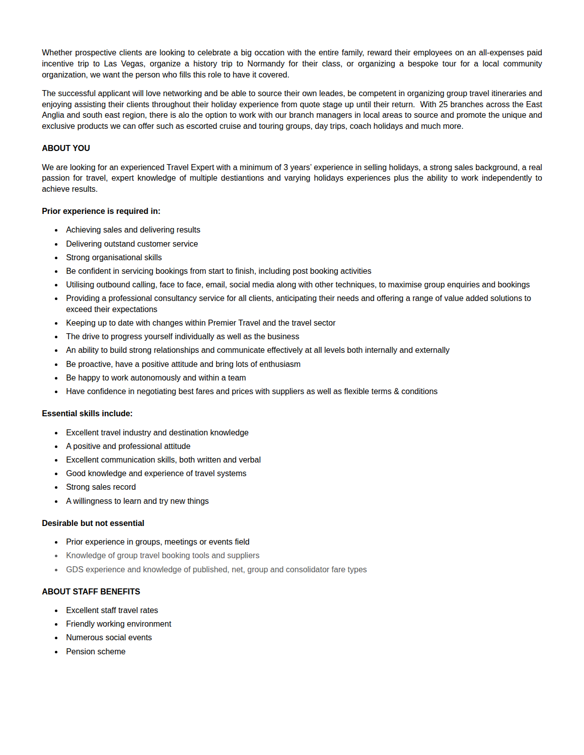Whether prospective clients are looking to celebrate a big occation with the entire family, reward their employees on an all-expenses paid incentive trip to Las Vegas, organize a history trip to Normandy for their class, or organizing a bespoke tour for a local community organization, we want the person who fills this role to have it covered.
The successful applicant will love networking and be able to source their own leades, be competent in organizing group travel itineraries and enjoying assisting their clients throughout their holiday experience from quote stage up until their return. With 25 branches across the East Anglia and south east region, there is alo the option to work with our branch managers in local areas to source and promote the unique and exclusive products we can offer such as escorted cruise and touring groups, day trips, coach holidays and much more.
About You
We are looking for an experienced Travel Expert with a minimum of 3 years’ experience in selling holidays, a strong sales background, a real passion for travel, expert knowledge of multiple destiantions and varying holidays experiences plus the ability to work independently to achieve results.
Prior experience is required in:
Achieving sales and delivering results
Delivering outstand customer service
Strong organisational skills
Be confident in servicing bookings from start to finish, including post booking activities
Utilising outbound calling, face to face, email, social media along with other techniques, to maximise group enquiries and bookings
Providing a professional consultancy service for all clients, anticipating their needs and offering a range of value added solutions to exceed their expectations
Keeping up to date with changes within Premier Travel and the travel sector
The drive to progress yourself individually as well as the business
An ability to build strong relationships and communicate effectively at all levels both internally and externally
Be proactive, have a positive attitude and bring lots of enthusiasm
Be happy to work autonomously and within a team
Have confidence in negotiating best fares and prices with suppliers as well as flexible terms & conditions
Essential skills include:
Excellent travel industry and destination knowledge
A positive and professional attitude
Excellent communication skills, both written and verbal
Good knowledge and experience of travel systems
Strong sales record
A willingness to learn and try new things
Desirable but not essential
Prior experience in groups, meetings or events field
Knowledge of group travel booking tools and suppliers
GDS experience and knowledge of published, net, group and consolidator fare types
About Staff Benefits
Excellent staff travel rates
Friendly working environment
Numerous social events
Pension scheme